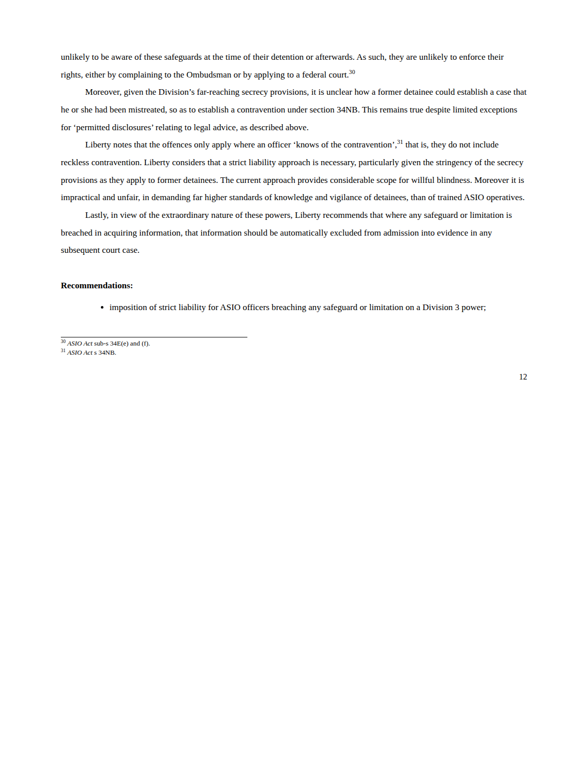unlikely to be aware of these safeguards at the time of their detention or afterwards. As such, they are unlikely to enforce their rights, either by complaining to the Ombudsman or by applying to a federal court.30
Moreover, given the Division’s far-reaching secrecy provisions, it is unclear how a former detainee could establish a case that he or she had been mistreated, so as to establish a contravention under section 34NB. This remains true despite limited exceptions for ‘permitted disclosures’ relating to legal advice, as described above.
Liberty notes that the offences only apply where an officer ‘knows of the contravention’,31 that is, they do not include reckless contravention. Liberty considers that a strict liability approach is necessary, particularly given the stringency of the secrecy provisions as they apply to former detainees. The current approach provides considerable scope for willful blindness. Moreover it is impractical and unfair, in demanding far higher standards of knowledge and vigilance of detainees, than of trained ASIO operatives.
Lastly, in view of the extraordinary nature of these powers, Liberty recommends that where any safeguard or limitation is breached in acquiring information, that information should be automatically excluded from admission into evidence in any subsequent court case.
Recommendations:
imposition of strict liability for ASIO officers breaching any safeguard or limitation on a Division 3 power;
30 ASIO Act sub-s 34E(e) and (f).
31 ASIO Act s 34NB.
12